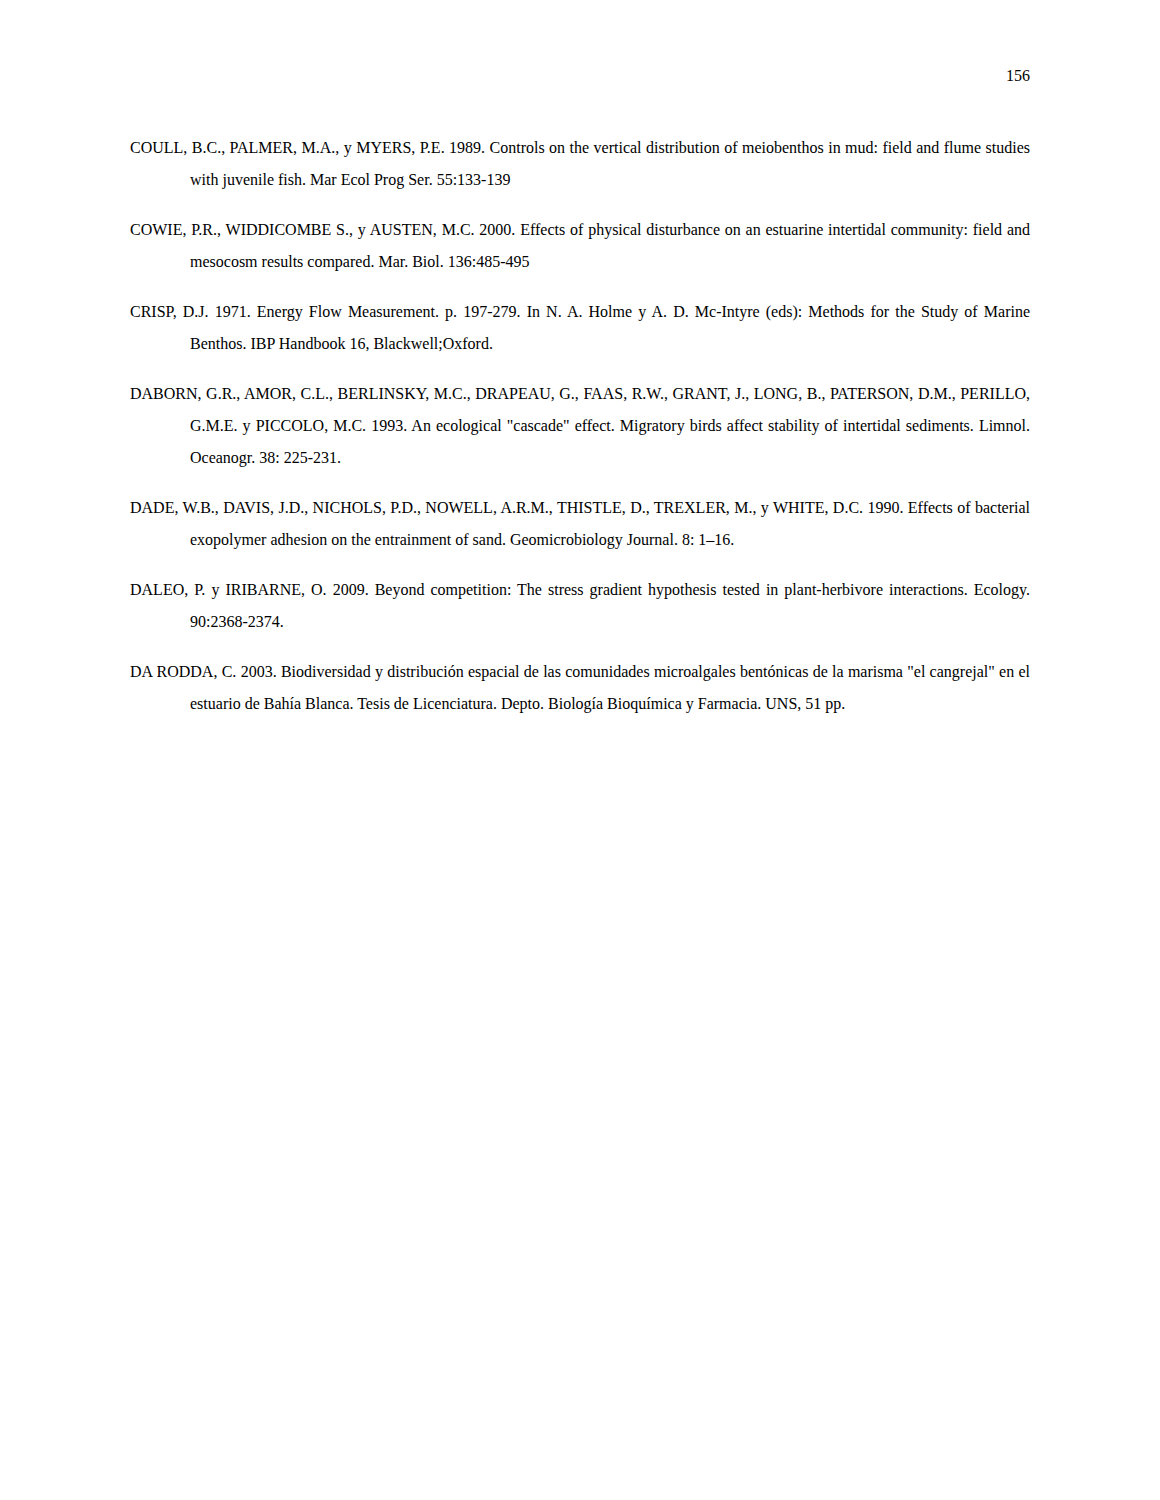156
COULL, B.C., PALMER, M.A., y MYERS, P.E. 1989. Controls on the vertical distribution of meiobenthos in mud: field and flume studies with juvenile fish. Mar Ecol Prog Ser. 55:133-139
COWIE, P.R., WIDDICOMBE S., y AUSTEN, M.C. 2000. Effects of physical disturbance on an estuarine intertidal community: field and mesocosm results compared. Mar. Biol. 136:485-495
CRISP, D.J. 1971. Energy Flow Measurement. p. 197-279. In N. A. Holme y A. D. Mc-Intyre (eds): Methods for the Study of Marine Benthos. IBP Handbook 16, Blackwell;Oxford.
DABORN, G.R., AMOR, C.L., BERLINSKY, M.C., DRAPEAU, G., FAAS, R.W., GRANT, J., LONG, B., PATERSON, D.M., PERILLO, G.M.E. y PICCOLO, M.C. 1993. An ecological "cascade" effect. Migratory birds affect stability of intertidal sediments. Limnol. Oceanogr. 38: 225-231.
DADE, W.B., DAVIS, J.D., NICHOLS, P.D., NOWELL, A.R.M., THISTLE, D., TREXLER, M., y WHITE, D.C. 1990. Effects of bacterial exopolymer adhesion on the entrainment of sand. Geomicrobiology Journal. 8: 1–16.
DALEO, P. y IRIBARNE, O. 2009. Beyond competition: The stress gradient hypothesis tested in plant-herbivore interactions. Ecology. 90:2368-2374.
DA RODDA, C. 2003. Biodiversidad y distribución espacial de las comunidades microalgales bentónicas de la marisma "el cangrejal" en el estuario de Bahía Blanca. Tesis de Licenciatura. Depto. Biología Bioquímica y Farmacia. UNS, 51 pp.